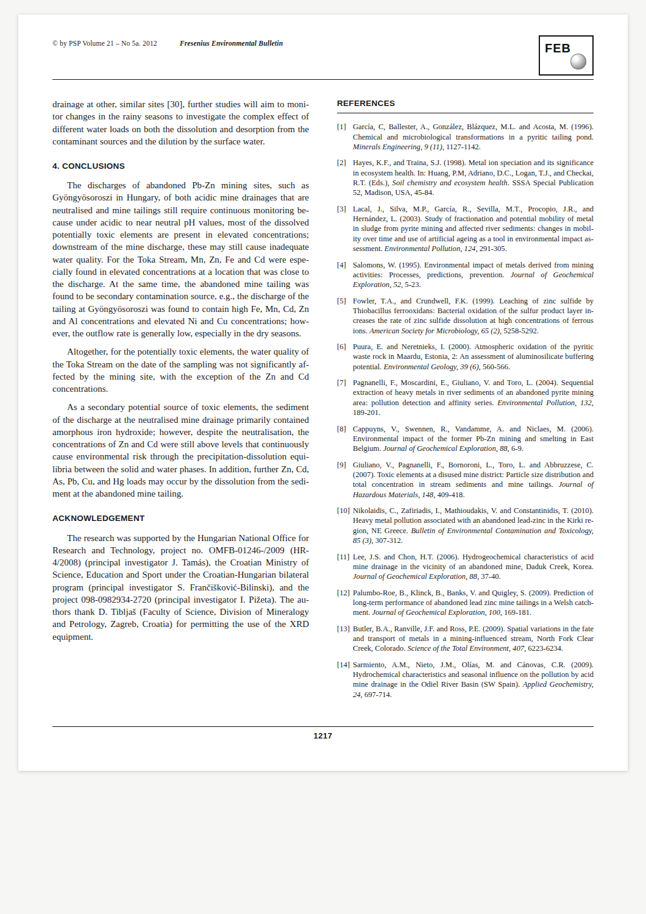© by PSP Volume 21 – No 5a. 2012 Fresenius Environmental Bulletin
FEB
drainage at other, similar sites [30], further studies will aim to monitor changes in the rainy seasons to investigate the complex effect of different water loads on both the dissolution and desorption from the contaminant sources and the dilution by the surface water.
4. CONCLUSIONS
The discharges of abandoned Pb-Zn mining sites, such as Gyöngyösoroszi in Hungary, of both acidic mine drainages that are neutralised and mine tailings still require continuous monitoring because under acidic to near neutral pH values, most of the dissolved potentially toxic elements are present in elevated concentrations; downstream of the mine discharge, these may still cause inadequate water quality. For the Toka Stream, Mn, Zn, Fe and Cd were especially found in elevated concentrations at a location that was close to the discharge. At the same time, the abandoned mine tailing was found to be secondary contamination source, e.g., the discharge of the tailing at Gyöngyösoroszi was found to contain high Fe, Mn, Cd, Zn and Al concentrations and elevated Ni and Cu concentrations; however, the outflow rate is generally low, especially in the dry seasons.
Altogether, for the potentially toxic elements, the water quality of the Toka Stream on the date of the sampling was not significantly affected by the mining site, with the exception of the Zn and Cd concentrations.
As a secondary potential source of toxic elements, the sediment of the discharge at the neutralised mine drainage primarily contained amorphous iron hydroxide; however, despite the neutralisation, the concentrations of Zn and Cd were still above levels that continuously cause environmental risk through the precipitation-dissolution equilibria between the solid and water phases. In addition, further Zn, Cd, As, Pb, Cu, and Hg loads may occur by the dissolution from the sediment at the abandoned mine tailing.
ACKNOWLEDGEMENT
The research was supported by the Hungarian National Office for Research and Technology, project no. OMFB-01246-/2009 (HR-4/2008) (principal investigator J. Tamás), the Croatian Ministry of Science, Education and Sport under the Croatian-Hungarian bilateral program (principal investigator S. Frančišković-Bilinski), and the project 098-0982934-2720 (principal investigator I. Pižeta). The authors thank D. Tibljaš (Faculty of Science, Division of Mineralogy and Petrology, Zagreb, Croatia) for permitting the use of the XRD equipment.
REFERENCES
[1] García, C, Ballester, A., González, Blázquez, M.L. and Acosta, M. (1996). Chemical and microbiological transformations in a pyritic tailing pond. Minerals Engineering, 9 (11), 1127-1142.
[2] Hayes, K.F., and Traina, S.J. (1998). Metal ion speciation and its significance in ecosystem health. In: Huang, P.M, Adriano, D.C., Logan, T.J., and Checkai, R.T. (Eds.), Soil chemistry and ecosystem health. SSSA Special Publication 52, Madison, USA, 45-84.
[3] Lacal, J., Silva, M.P., García, R., Sevilla, M.T., Procopio, J.R., and Hernández, L. (2003). Study of fractionation and potential mobility of metal in sludge from pyrite mining and affected river sediments: changes in mobility over time and use of artificial ageing as a tool in environmental impact assessment. Environmental Pollution, 124, 291-305.
[4] Salomons, W. (1995). Environmental impact of metals derived from mining activities: Processes, predictions, prevention. Journal of Geochemical Exploration, 52, 5-23.
[5] Fowler, T.A., and Crundwell, F.K. (1999). Leaching of zinc sulfide by Thiobacillus ferrooxidans: Bacterial oxidation of the sulfur product layer increases the rate of zinc sulfide dissolution at high concentrations of ferrous ions. American Society for Microbiology, 65 (2), 5258-5292.
[6] Puura, E. and Neretnieks, I. (2000). Atmospheric oxidation of the pyritic waste rock in Maardu, Estonia, 2: An assessment of aluminosilicate buffering potential. Environmental Geology, 39 (6), 560-566.
[7] Pagnanelli, F., Moscardini, E., Giuliano, V. and Toro, L. (2004). Sequential extraction of heavy metals in river sediments of an abandoned pyrite mining area: pollution detection and affinity series. Environmental Pollution, 132, 189-201.
[8] Cappuyns, V., Swennen, R., Vandamme, A. and Niclaes, M. (2006). Environmental impact of the former Pb-Zn mining and smelting in East Belgium. Journal of Geochemical Exploration, 88, 6-9.
[9] Giuliano, V., Pagnanelli, F., Bornoroni, L., Toro, L. and Abbruzzese, C. (2007). Toxic elements at a disused mine district: Particle size distribution and total concentration in stream sediments and mine tailings. Journal of Hazardous Materials, 148, 409-418.
[10] Nikolaidis, C., Zafiriadis, I., Mathioudakis, V. and Constantinidis, T. (2010). Heavy metal pollution associated with an abandoned lead-zinc in the Kirki region, NE Greece. Bulletin of Environmental Contamination and Toxicology, 85 (3), 307-312.
[11] Lee, J.S. and Chon, H.T. (2006). Hydrogeochemical characteristics of acid mine drainage in the vicinity of an abandoned mine, Daduk Creek, Korea. Journal of Geochemical Exploration, 88, 37-40.
[12] Palumbo-Roe, B., Klinck, B., Banks, V. and Quigley, S. (2009). Prediction of long-term performance of abandoned lead zinc mine tailings in a Welsh catchment. Journal of Geochemical Exploration, 100, 169-181.
[13] Butler, B.A., Ranville, J.F. and Ross, P.E. (2009). Spatial variations in the fate and transport of metals in a mining-influenced stream, North Fork Clear Creek, Colorado. Science of the Total Environment, 407, 6223-6234.
[14] Sarmiento, A.M., Nieto, J.M., Olías, M. and Cánovas, C.R. (2009). Hydrochemical characteristics and seasonal influence on the pollution by acid mine drainage in the Odiel River Basin (SW Spain). Applied Geochemistry, 24, 697-714.
1217